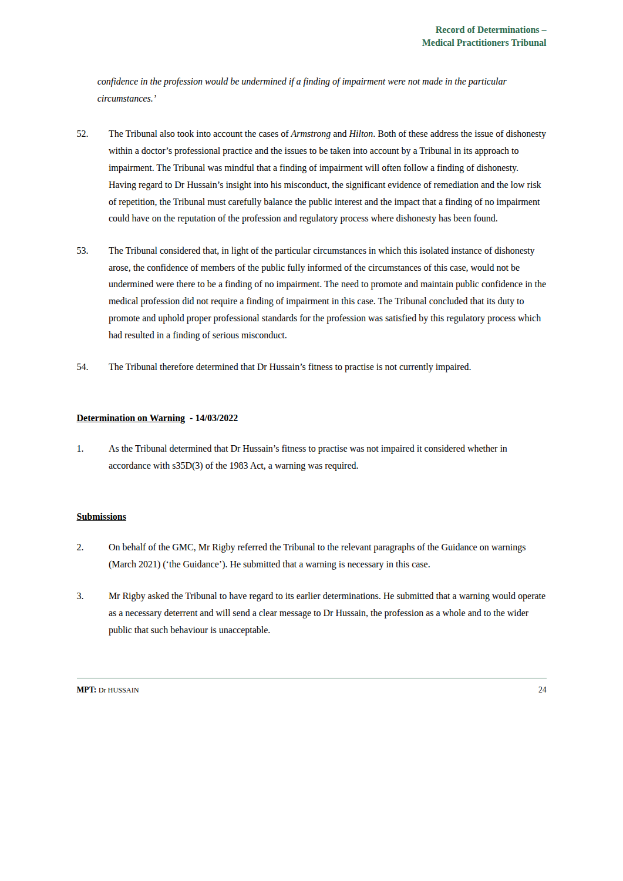Record of Determinations – Medical Practitioners Tribunal
confidence in the profession would be undermined if a finding of impairment were not made in the particular circumstances.’
52.
The Tribunal also took into account the cases of Armstrong and Hilton. Both of these address the issue of dishonesty within a doctor’s professional practice and the issues to be taken into account by a Tribunal in its approach to impairment. The Tribunal was mindful that a finding of impairment will often follow a finding of dishonesty. Having regard to Dr Hussain’s insight into his misconduct, the significant evidence of remediation and the low risk of repetition, the Tribunal must carefully balance the public interest and the impact that a finding of no impairment could have on the reputation of the profession and regulatory process where dishonesty has been found.
53.
The Tribunal considered that, in light of the particular circumstances in which this isolated instance of dishonesty arose, the confidence of members of the public fully informed of the circumstances of this case, would not be undermined were there to be a finding of no impairment. The need to promote and maintain public confidence in the medical profession did not require a finding of impairment in this case. The Tribunal concluded that its duty to promote and uphold proper professional standards for the profession was satisfied by this regulatory process which had resulted in a finding of serious misconduct.
54.
The Tribunal therefore determined that Dr Hussain’s fitness to practise is not currently impaired.
Determination on Warning - 14/03/2022
1.
As the Tribunal determined that Dr Hussain’s fitness to practise was not impaired it considered whether in accordance with s35D(3) of the 1983 Act, a warning was required.
Submissions
2.
On behalf of the GMC, Mr Rigby referred the Tribunal to the relevant paragraphs of the Guidance on warnings (March 2021) (‘the Guidance’). He submitted that a warning is necessary in this case.
3.
Mr Rigby asked the Tribunal to have regard to its earlier determinations. He submitted that a warning would operate as a necessary deterrent and will send a clear message to Dr Hussain, the profession as a whole and to the wider public that such behaviour is unacceptable.
MPT: Dr HUSSAIN
24